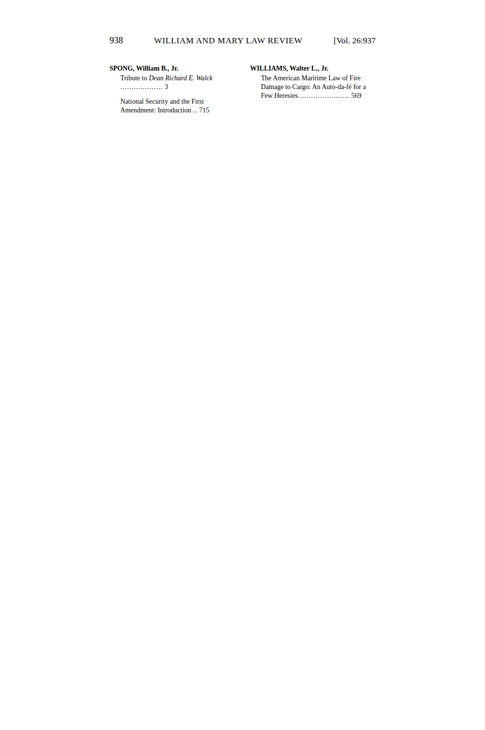938 WILLIAM AND MARY LAW REVIEW [Vol. 26:937
SPONG, William B., Jr.
Tribute to Dean Richard E. Walck ................... 3
National Security and the First Amendment: Introduction .. 715
WILLIAMS, Walter L., Jr.
The American Maritime Law of Fire Damage to Cargo: An Auto-da-fé for a Few Heresies....................... 569